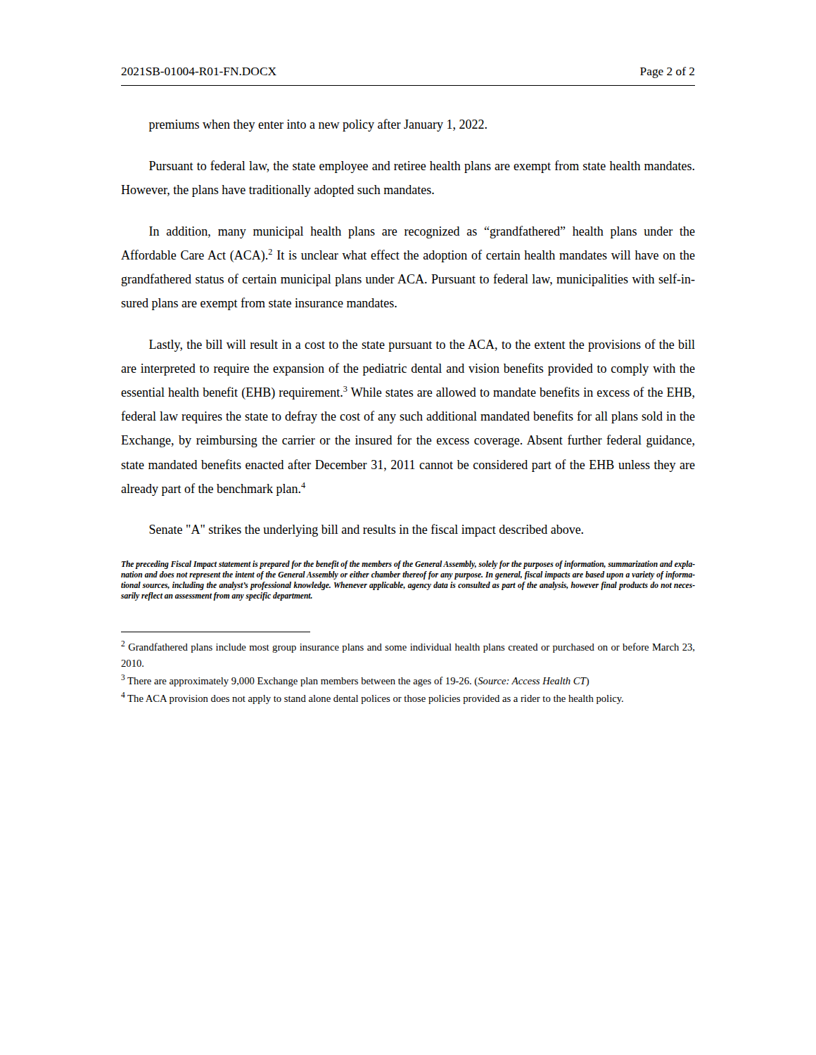2021SB-01004-R01-FN.DOCX Page 2 of 2
premiums when they enter into a new policy after January 1, 2022.
Pursuant to federal law, the state employee and retiree health plans are exempt from state health mandates. However, the plans have traditionally adopted such mandates.
In addition, many municipal health plans are recognized as “grandfathered” health plans under the Affordable Care Act (ACA).2 It is unclear what effect the adoption of certain health mandates will have on the grandfathered status of certain municipal plans under ACA. Pursuant to federal law, municipalities with self-insured plans are exempt from state insurance mandates.
Lastly, the bill will result in a cost to the state pursuant to the ACA, to the extent the provisions of the bill are interpreted to require the expansion of the pediatric dental and vision benefits provided to comply with the essential health benefit (EHB) requirement.3 While states are allowed to mandate benefits in excess of the EHB, federal law requires the state to defray the cost of any such additional mandated benefits for all plans sold in the Exchange, by reimbursing the carrier or the insured for the excess coverage. Absent further federal guidance, state mandated benefits enacted after December 31, 2011 cannot be considered part of the EHB unless they are already part of the benchmark plan.4
Senate "A" strikes the underlying bill and results in the fiscal impact described above.
The preceding Fiscal Impact statement is prepared for the benefit of the members of the General Assembly, solely for the purposes of information, summarization and explanation and does not represent the intent of the General Assembly or either chamber thereof for any purpose. In general, fiscal impacts are based upon a variety of informational sources, including the analyst’s professional knowledge. Whenever applicable, agency data is consulted as part of the analysis, however final products do not necessarily reflect an assessment from any specific department.
2 Grandfathered plans include most group insurance plans and some individual health plans created or purchased on or before March 23, 2010.
3 There are approximately 9,000 Exchange plan members between the ages of 19-26. (Source: Access Health CT)
4 The ACA provision does not apply to stand alone dental polices or those policies provided as a rider to the health policy.